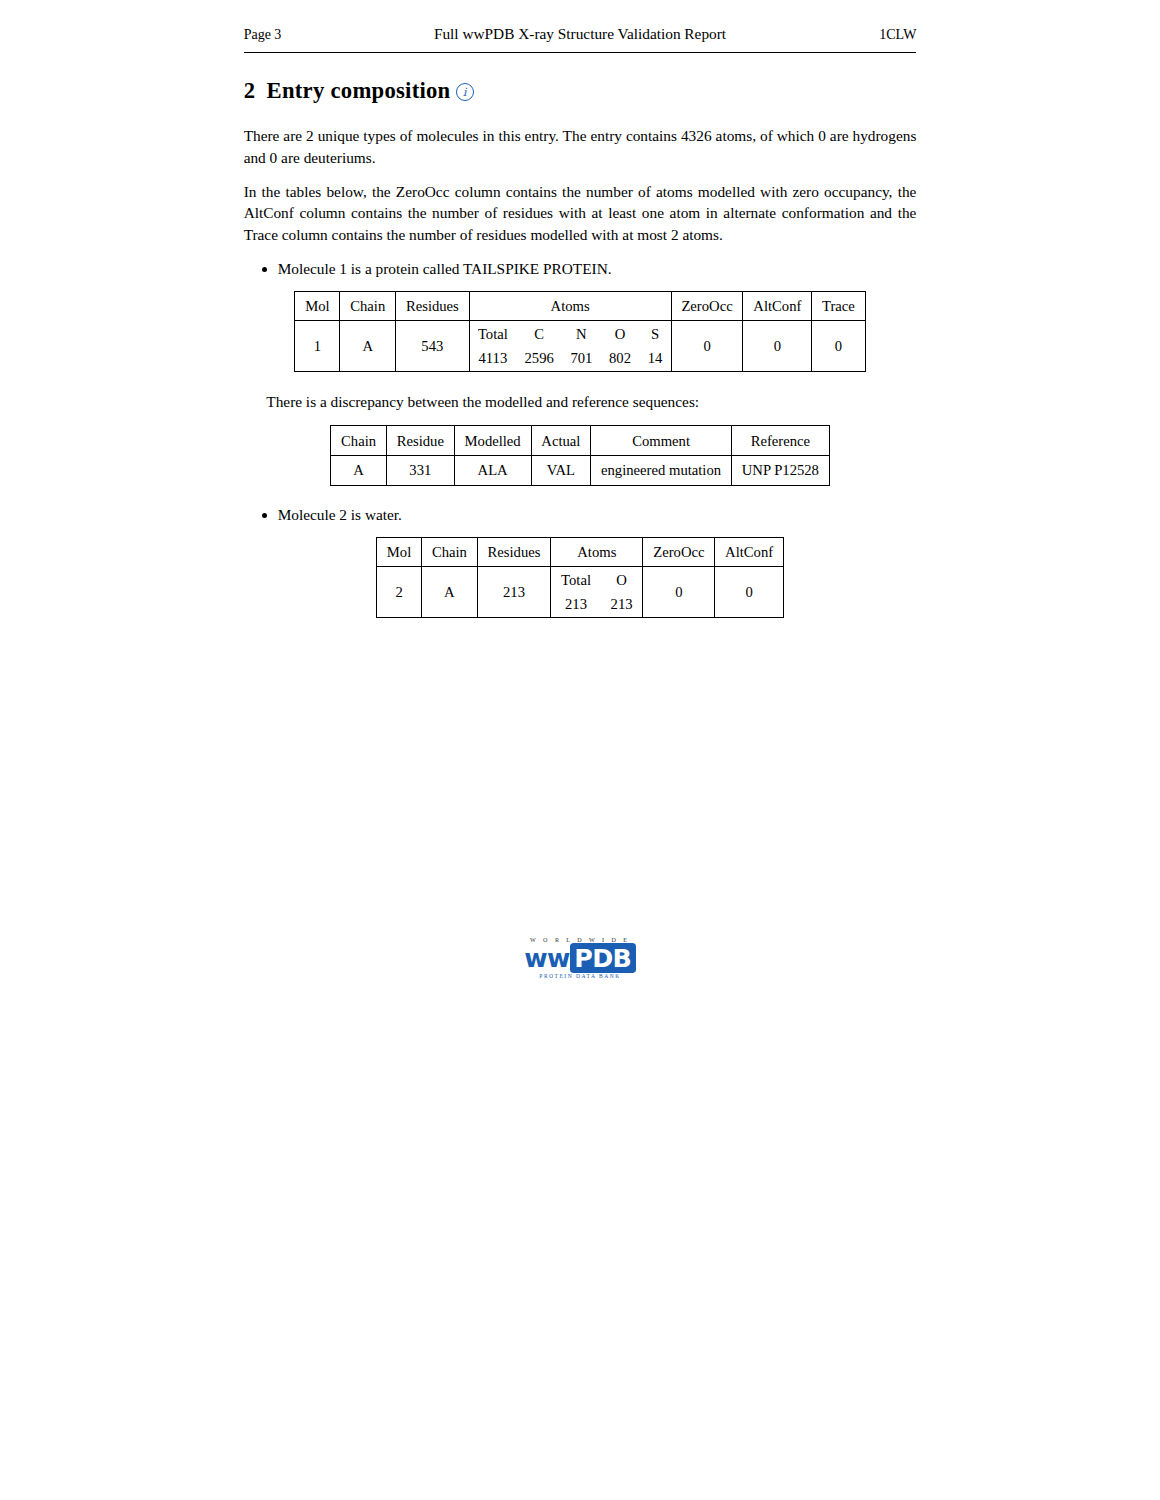Page 3
Full wwPDB X-ray Structure Validation Report
1CLW
2 Entry compositioni
There are 2 unique types of molecules in this entry. The entry contains 4326 atoms, of which 0 are hydrogens and 0 are deuteriums.
In the tables below, the ZeroOcc column contains the number of atoms modelled with zero occupancy, the AltConf column contains the number of residues with at least one atom in alternate conformation and the Trace column contains the number of residues modelled with at most 2 atoms.
Molecule 1 is a protein called TAILSPIKE PROTEIN.
| Mol | Chain | Residues | Atoms | ZeroOcc | AltConf | Trace |
| --- | --- | --- | --- | --- | --- | --- |
| 1 | A | 543 | / Total / C / N / O / S / / 4113 / 2596 / 701 / 802 / 14 / | 0 | 0 | 0 |
There is a discrepancy between the modelled and reference sequences:
| Chain | Residue | Modelled | Actual | Comment | Reference |
| --- | --- | --- | --- | --- | --- |
| A | 331 | ALA | VAL | engineered mutation | UNP P12528 |
Molecule 2 is water.
| Mol | Chain | Residues | Atoms | ZeroOcc | AltConf |
| --- | --- | --- | --- | --- | --- |
| 2 | A | 213 | / Total / O / / 213 / 213 / | 0 | 0 |
W O R L D W I D E
ww PDB
PROTEIN DATA BANK